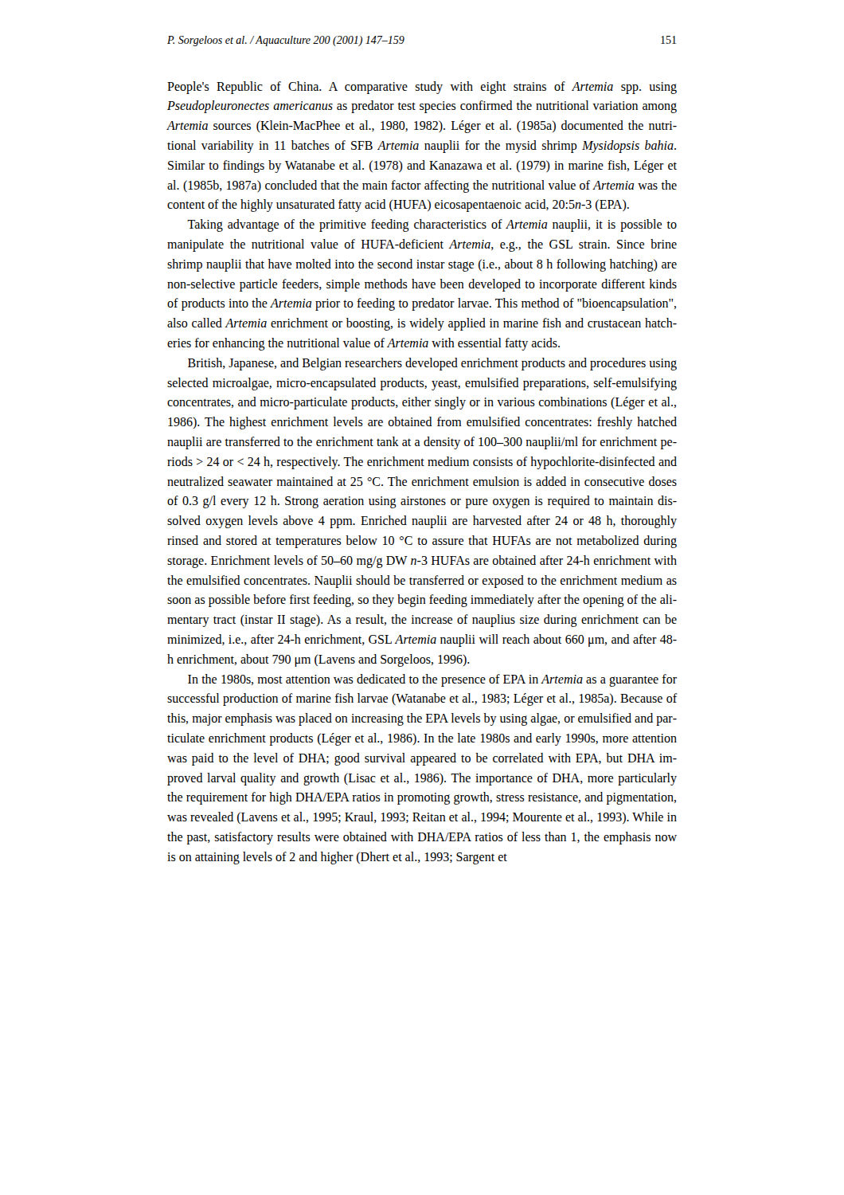P. Sorgeloos et al. / Aquaculture 200 (2001) 147–159 151
People's Republic of China. A comparative study with eight strains of Artemia spp. using Pseudopleuronectes americanus as predator test species confirmed the nutritional variation among Artemia sources (Klein-MacPhee et al., 1980, 1982). Léger et al. (1985a) documented the nutritional variability in 11 batches of SFB Artemia nauplii for the mysid shrimp Mysidopsis bahia. Similar to findings by Watanabe et al. (1978) and Kanazawa et al. (1979) in marine fish, Léger et al. (1985b, 1987a) concluded that the main factor affecting the nutritional value of Artemia was the content of the highly unsaturated fatty acid (HUFA) eicosapentaenoic acid, 20:5n-3 (EPA).
Taking advantage of the primitive feeding characteristics of Artemia nauplii, it is possible to manipulate the nutritional value of HUFA-deficient Artemia, e.g., the GSL strain. Since brine shrimp nauplii that have molted into the second instar stage (i.e., about 8 h following hatching) are non-selective particle feeders, simple methods have been developed to incorporate different kinds of products into the Artemia prior to feeding to predator larvae. This method of "bioencapsulation", also called Artemia enrichment or boosting, is widely applied in marine fish and crustacean hatcheries for enhancing the nutritional value of Artemia with essential fatty acids.
British, Japanese, and Belgian researchers developed enrichment products and procedures using selected microalgae, micro-encapsulated products, yeast, emulsified preparations, self-emulsifying concentrates, and micro-particulate products, either singly or in various combinations (Léger et al., 1986). The highest enrichment levels are obtained from emulsified concentrates: freshly hatched nauplii are transferred to the enrichment tank at a density of 100–300 nauplii/ml for enrichment periods > 24 or < 24 h, respectively. The enrichment medium consists of hypochlorite-disinfected and neutralized seawater maintained at 25 °C. The enrichment emulsion is added in consecutive doses of 0.3 g/l every 12 h. Strong aeration using airstones or pure oxygen is required to maintain dissolved oxygen levels above 4 ppm. Enriched nauplii are harvested after 24 or 48 h, thoroughly rinsed and stored at temperatures below 10 °C to assure that HUFAs are not metabolized during storage. Enrichment levels of 50–60 mg/g DW n-3 HUFAs are obtained after 24-h enrichment with the emulsified concentrates. Nauplii should be transferred or exposed to the enrichment medium as soon as possible before first feeding, so they begin feeding immediately after the opening of the alimentary tract (instar II stage). As a result, the increase of nauplius size during enrichment can be minimized, i.e., after 24-h enrichment, GSL Artemia nauplii will reach about 660 μm, and after 48-h enrichment, about 790 μm (Lavens and Sorgeloos, 1996).
In the 1980s, most attention was dedicated to the presence of EPA in Artemia as a guarantee for successful production of marine fish larvae (Watanabe et al., 1983; Léger et al., 1985a). Because of this, major emphasis was placed on increasing the EPA levels by using algae, or emulsified and particulate enrichment products (Léger et al., 1986). In the late 1980s and early 1990s, more attention was paid to the level of DHA; good survival appeared to be correlated with EPA, but DHA improved larval quality and growth (Lisac et al., 1986). The importance of DHA, more particularly the requirement for high DHA/EPA ratios in promoting growth, stress resistance, and pigmentation, was revealed (Lavens et al., 1995; Kraul, 1993; Reitan et al., 1994; Mourente et al., 1993). While in the past, satisfactory results were obtained with DHA/EPA ratios of less than 1, the emphasis now is on attaining levels of 2 and higher (Dhert et al., 1993; Sargent et